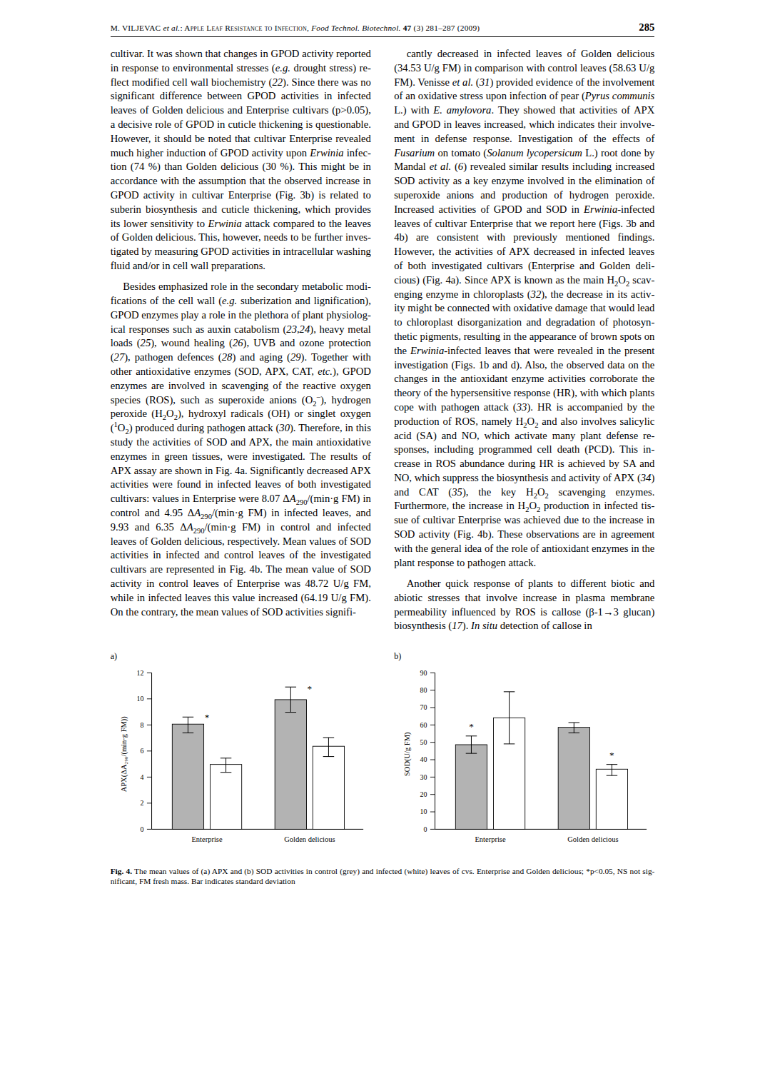M. VILJEVAC et al.: Apple Leaf Resistance to Infection, Food Technol. Biotechnol. 47 (3) 281–287 (2009)
285
cultivar. It was shown that changes in GPOD activity reported in response to environmental stresses (e.g. drought stress) reflect modified cell wall biochemistry (22). Since there was no significant difference between GPOD activities in infected leaves of Golden delicious and Enterprise cultivars (p>0.05), a decisive role of GPOD in cuticle thickening is questionable. However, it should be noted that cultivar Enterprise revealed much higher induction of GPOD activity upon Erwinia infection (74 %) than Golden delicious (30 %). This might be in accordance with the assumption that the observed increase in GPOD activity in cultivar Enterprise (Fig. 3b) is related to suberin biosynthesis and cuticle thickening, which provides its lower sensitivity to Erwinia attack compared to the leaves of Golden delicious. This, however, needs to be further investigated by measuring GPOD activities in intracellular washing fluid and/or in cell wall preparations.
Besides emphasized role in the secondary metabolic modifications of the cell wall (e.g. suberization and lignification), GPOD enzymes play a role in the plethora of plant physiological responses such as auxin catabolism (23,24), heavy metal loads (25), wound healing (26), UVB and ozone protection (27), pathogen defences (28) and aging (29). Together with other antioxidative enzymes (SOD, APX, CAT, etc.), GPOD enzymes are involved in scavenging of the reactive oxygen species (ROS), such as superoxide anions (O2–), hydrogen peroxide (H2O2), hydroxyl radicals (OH) or singlet oxygen (1O2) produced during pathogen attack (30). Therefore, in this study the activities of SOD and APX, the main antioxidative enzymes in green tissues, were investigated. The results of APX assay are shown in Fig. 4a. Significantly decreased APX activities were found in infected leaves of both investigated cultivars: values in Enterprise were 8.07 ΔA290/(min·g FM) in control and 4.95 ΔA290/(min·g FM) in infected leaves, and 9.93 and 6.35 ΔA290/(min·g FM) in control and infected leaves of Golden delicious, respectively. Mean values of SOD activities in infected and control leaves of the investigated cultivars are represented in Fig. 4b. The mean value of SOD activity in control leaves of Enterprise was 48.72 U/g FM, while in infected leaves this value increased (64.19 U/g FM). On the contrary, the mean values of SOD activities signifi-
cantly decreased in infected leaves of Golden delicious (34.53 U/g FM) in comparison with control leaves (58.63 U/g FM). Venisse et al. (31) provided evidence of the involvement of an oxidative stress upon infection of pear (Pyrus communis L.) with E. amylovora. They showed that activities of APX and GPOD in leaves increased, which indicates their involvement in defense response. Investigation of the effects of Fusarium on tomato (Solanum lycopersicum L.) root done by Mandal et al. (6) revealed similar results including increased SOD activity as a key enzyme involved in the elimination of superoxide anions and production of hydrogen peroxide. Increased activities of GPOD and SOD in Erwinia-infected leaves of cultivar Enterprise that we report here (Figs. 3b and 4b) are consistent with previously mentioned findings. However, the activities of APX decreased in infected leaves of both investigated cultivars (Enterprise and Golden delicious) (Fig. 4a). Since APX is known as the main H2O2 scavenging enzyme in chloroplasts (32), the decrease in its activity might be connected with oxidative damage that would lead to chloroplast disorganization and degradation of photosynthetic pigments, resulting in the appearance of brown spots on the Erwinia-infected leaves that were revealed in the present investigation (Figs. 1b and d). Also, the observed data on the changes in the antioxidant enzyme activities corroborate the theory of the hypersensitive response (HR), with which plants cope with pathogen attack (33). HR is accompanied by the production of ROS, namely H2O2 and also involves salicylic acid (SA) and NO, which activate many plant defense responses, including programmed cell death (PCD). This increase in ROS abundance during HR is achieved by SA and NO, which suppress the biosynthesis and activity of APX (34) and CAT (35), the key H2O2 scavenging enzymes. Furthermore, the increase in H2O2 production in infected tissue of cultivar Enterprise was achieved due to the increase in SOD activity (Fig. 4b). These observations are in agreement with the general idea of the role of antioxidant enzymes in the plant response to pathogen attack.
Another quick response of plants to different biotic and abiotic stresses that involve increase in plasma membrane permeability influenced by ROS is callose (β-1→3 glucan) biosynthesis (17). In situ detection of callose in
a)
0 2 4 6 8 10 12 APX(ΔA₂₉₀/(min·g FM)) * * Enterprise Golden delicious
b)
0 10 20 30 40 50 60 70 80 90 SOD(U/g FM) * * Enterprise Golden delicious
Fig. 4. The mean values of (a) APX and (b) SOD activities in control (grey) and infected (white) leaves of cvs. Enterprise and Golden delicious; *p<0.05, NS not significant, FM fresh mass. Bar indicates standard deviation